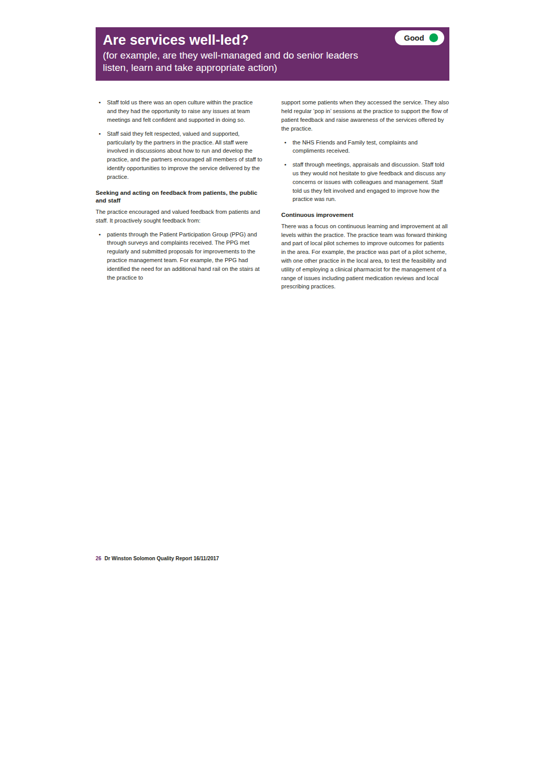Good
Are services well-led?
(for example, are they well-managed and do senior leaders listen, learn and take appropriate action)
Staff told us there was an open culture within the practice and they had the opportunity to raise any issues at team meetings and felt confident and supported in doing so.
Staff said they felt respected, valued and supported, particularly by the partners in the practice. All staff were involved in discussions about how to run and develop the practice, and the partners encouraged all members of staff to identify opportunities to improve the service delivered by the practice.
Seeking and acting on feedback from patients, the public and staff
The practice encouraged and valued feedback from patients and staff. It proactively sought feedback from:
patients through the Patient Participation Group (PPG) and through surveys and complaints received. The PPG met regularly and submitted proposals for improvements to the practice management team. For example, the PPG had identified the need for an additional hand rail on the stairs at the practice to
support some patients when they accessed the service. They also held regular ‘pop in’ sessions at the practice to support the flow of patient feedback and raise awareness of the services offered by the practice.
the NHS Friends and Family test, complaints and compliments received.
staff through meetings, appraisals and discussion. Staff told us they would not hesitate to give feedback and discuss any concerns or issues with colleagues and management. Staff told us they felt involved and engaged to improve how the practice was run.
Continuous improvement
There was a focus on continuous learning and improvement at all levels within the practice. The practice team was forward thinking and part of local pilot schemes to improve outcomes for patients in the area. For example, the practice was part of a pilot scheme, with one other practice in the local area, to test the feasibility and utility of employing a clinical pharmacist for the management of a range of issues including patient medication reviews and local prescribing practices.
26 Dr Winston Solomon Quality Report 16/11/2017